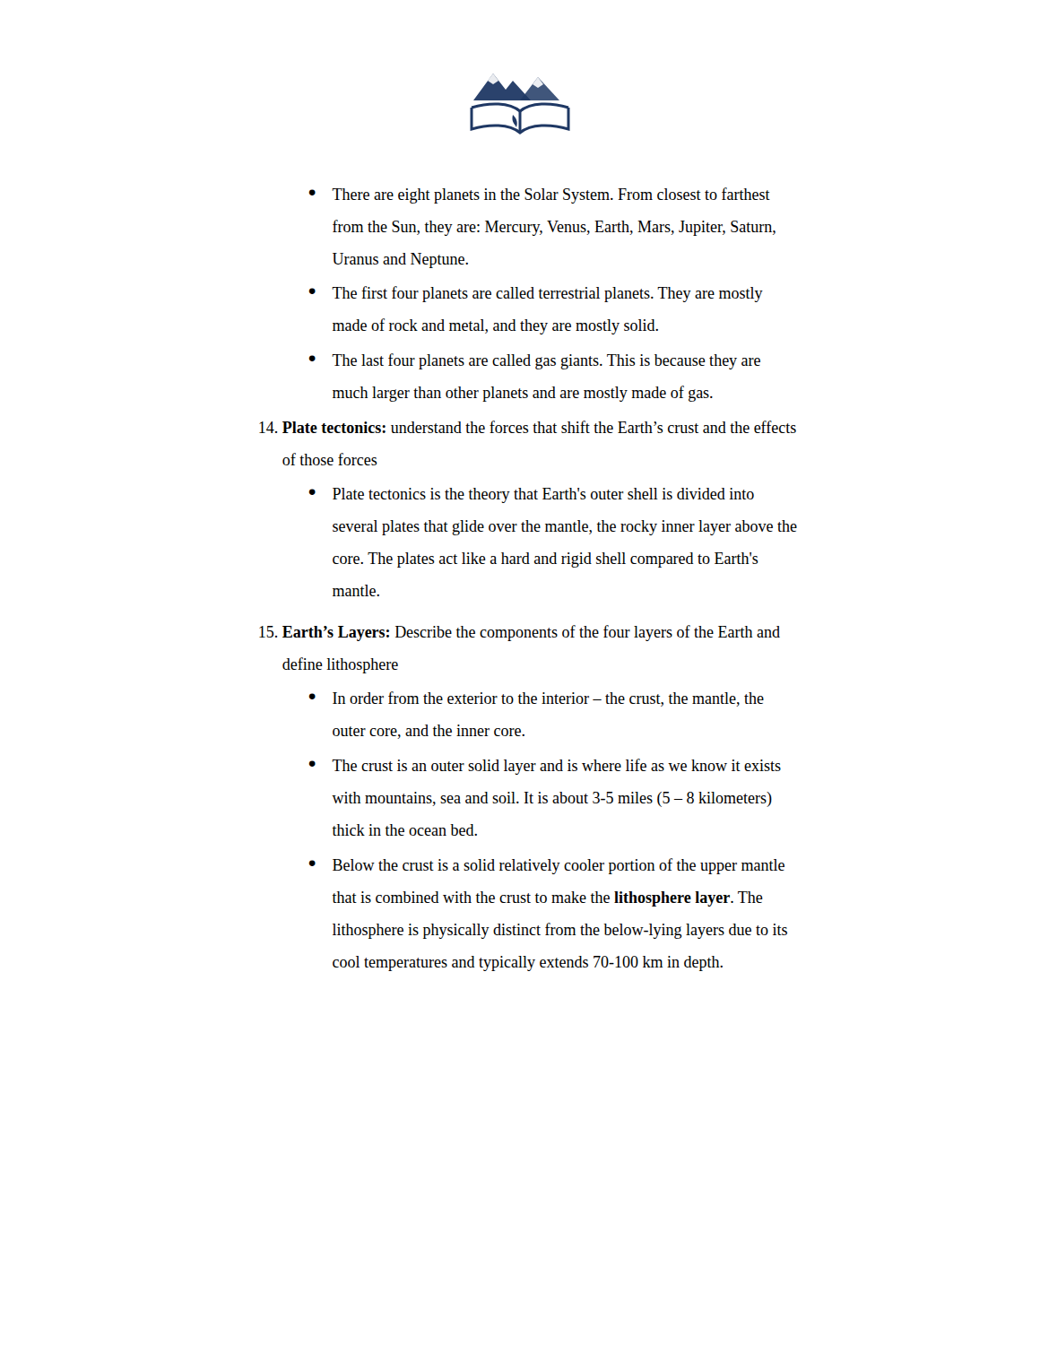There are eight planets in the Solar System. From closest to farthest from the Sun, they are: Mercury, Venus, Earth, Mars, Jupiter, Saturn, Uranus and Neptune.
The first four planets are called terrestrial planets. They are mostly made of rock and metal, and they are mostly solid.
The last four planets are called gas giants. This is because they are much larger than other planets and are mostly made of gas.
Plate tectonics: understand the forces that shift the Earth’s crust and the effects of those forces
Plate tectonics is the theory that Earth's outer shell is divided into several plates that glide over the mantle, the rocky inner layer above the core. The plates act like a hard and rigid shell compared to Earth's mantle.
Earth’s Layers: Describe the components of the four layers of the Earth and define lithosphere
In order from the exterior to the interior – the crust, the mantle, the outer core, and the inner core.
The crust is an outer solid layer and is where life as we know it exists with mountains, sea and soil. It is about 3-5 miles (5 – 8 kilometers) thick in the ocean bed.
Below the crust is a solid relatively cooler portion of the upper mantle that is combined with the crust to make the lithosphere layer. The lithosphere is physically distinct from the below-lying layers due to its cool temperatures and typically extends 70-100 km in depth.